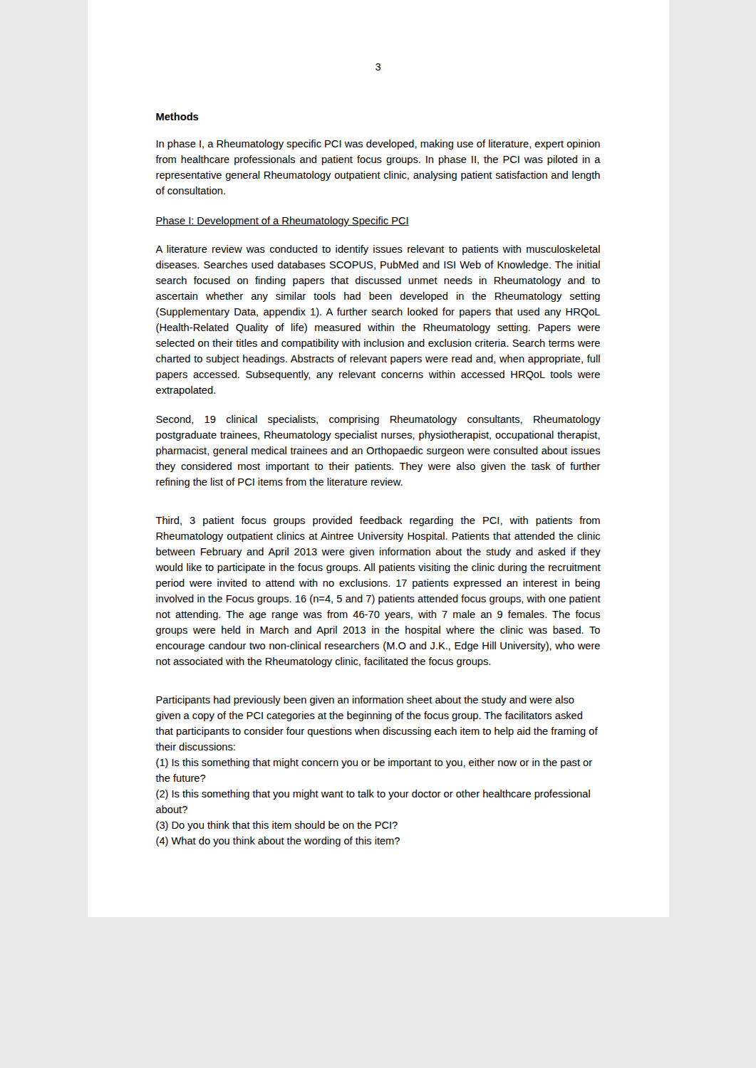3
Methods
In phase I, a Rheumatology specific PCI was developed, making use of literature, expert opinion from healthcare professionals and patient focus groups. In phase II, the PCI was piloted in a representative general Rheumatology outpatient clinic, analysing patient satisfaction and length of consultation.
Phase I: Development of a Rheumatology Specific PCI
A literature review was conducted to identify issues relevant to patients with musculoskeletal diseases. Searches used databases SCOPUS, PubMed and ISI Web of Knowledge. The initial search focused on finding papers that discussed unmet needs in Rheumatology and to ascertain whether any similar tools had been developed in the Rheumatology setting (Supplementary Data, appendix 1). A further search looked for papers that used any HRQoL (Health-Related Quality of life) measured within the Rheumatology setting. Papers were selected on their titles and compatibility with inclusion and exclusion criteria. Search terms were charted to subject headings. Abstracts of relevant papers were read and, when appropriate, full papers accessed. Subsequently, any relevant concerns within accessed HRQoL tools were extrapolated.
Second, 19 clinical specialists, comprising Rheumatology consultants, Rheumatology postgraduate trainees, Rheumatology specialist nurses, physiotherapist, occupational therapist, pharmacist, general medical trainees and an Orthopaedic surgeon were consulted about issues they considered most important to their patients. They were also given the task of further refining the list of PCI items from the literature review.
Third, 3 patient focus groups provided feedback regarding the PCI, with patients from Rheumatology outpatient clinics at Aintree University Hospital. Patients that attended the clinic between February and April 2013 were given information about the study and asked if they would like to participate in the focus groups. All patients visiting the clinic during the recruitment period were invited to attend with no exclusions. 17 patients expressed an interest in being involved in the Focus groups. 16 (n=4, 5 and 7) patients attended focus groups, with one patient not attending. The age range was from 46-70 years, with 7 male an 9 females. The focus groups were held in March and April 2013 in the hospital where the clinic was based. To encourage candour two non-clinical researchers (M.O and J.K., Edge Hill University), who were not associated with the Rheumatology clinic, facilitated the focus groups.
Participants had previously been given an information sheet about the study and were also given a copy of the PCI categories at the beginning of the focus group. The facilitators asked that participants to consider four questions when discussing each item to help aid the framing of their discussions:
(1) Is this something that might concern you or be important to you, either now or in the past or the future?
(2) Is this something that you might want to talk to your doctor or other healthcare professional about?
(3) Do you think that this item should be on the PCI?
(4) What do you think about the wording of this item?